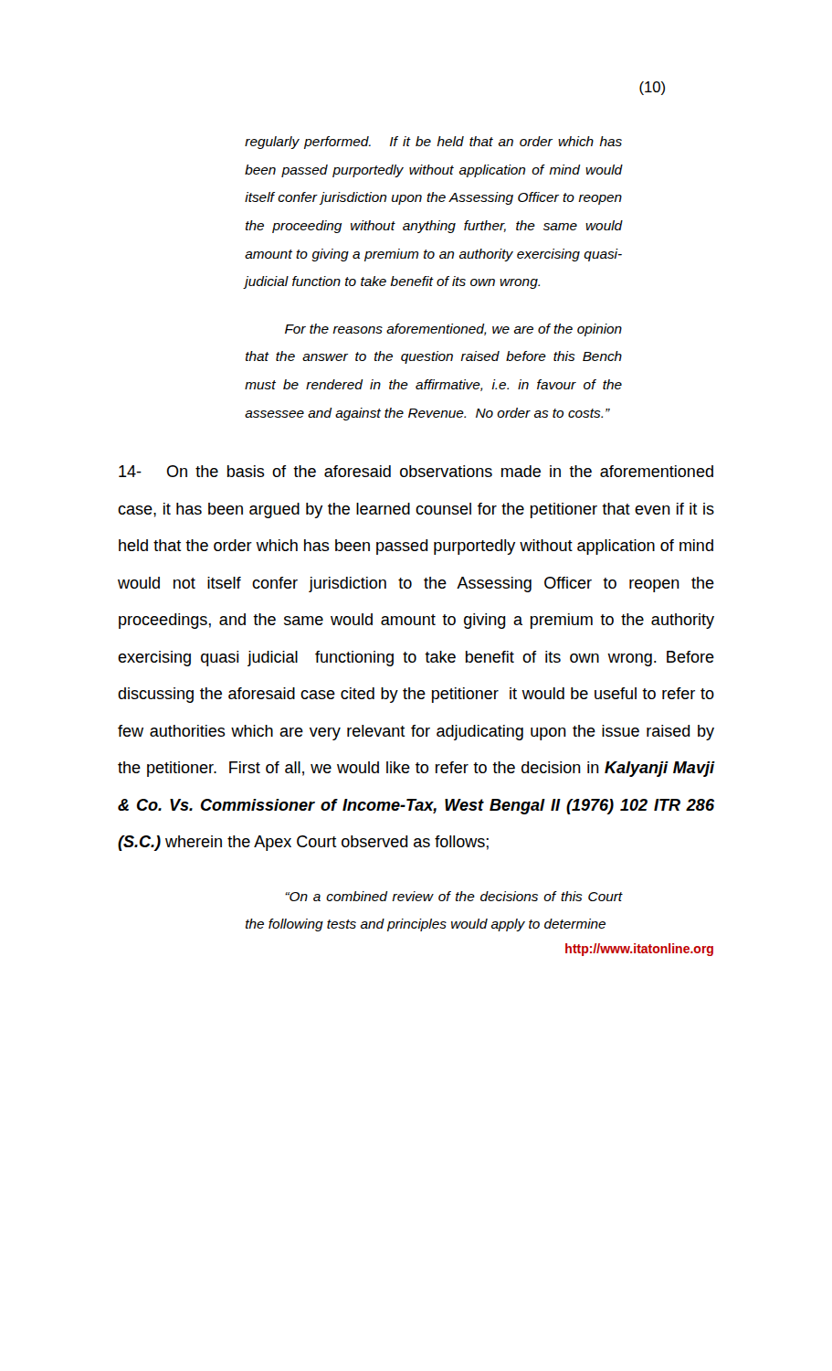(10)
regularly performed. If it be held that an order which has been passed purportedly without application of mind would itself confer jurisdiction upon the Assessing Officer to reopen the proceeding without anything further, the same would amount to giving a premium to an authority exercising quasi-judicial function to take benefit of its own wrong.
For the reasons aforementioned, we are of the opinion that the answer to the question raised before this Bench must be rendered in the affirmative, i.e. in favour of the assessee and against the Revenue. No order as to costs.”
14-On the basis of the aforesaid observations made in the aforementioned case, it has been argued by the learned counsel for the petitioner that even if it is held that the order which has been passed purportedly without application of mind would not itself confer jurisdiction to the Assessing Officer to reopen the proceedings, and the same would amount to giving a premium to the authority exercising quasi judicial functioning to take benefit of its own wrong. Before discussing the aforesaid case cited by the petitioner it would be useful to refer to few authorities which are very relevant for adjudicating upon the issue raised by the petitioner. First of all, we would like to refer to the decision in Kalyanji Mavji & Co. Vs. Commissioner of Income-Tax, West Bengal II (1976) 102 ITR 286 (S.C.) wherein the Apex Court observed as follows;
“On a combined review of the decisions of this Court the following tests and principles would apply to determine
http://www.itatonline.org